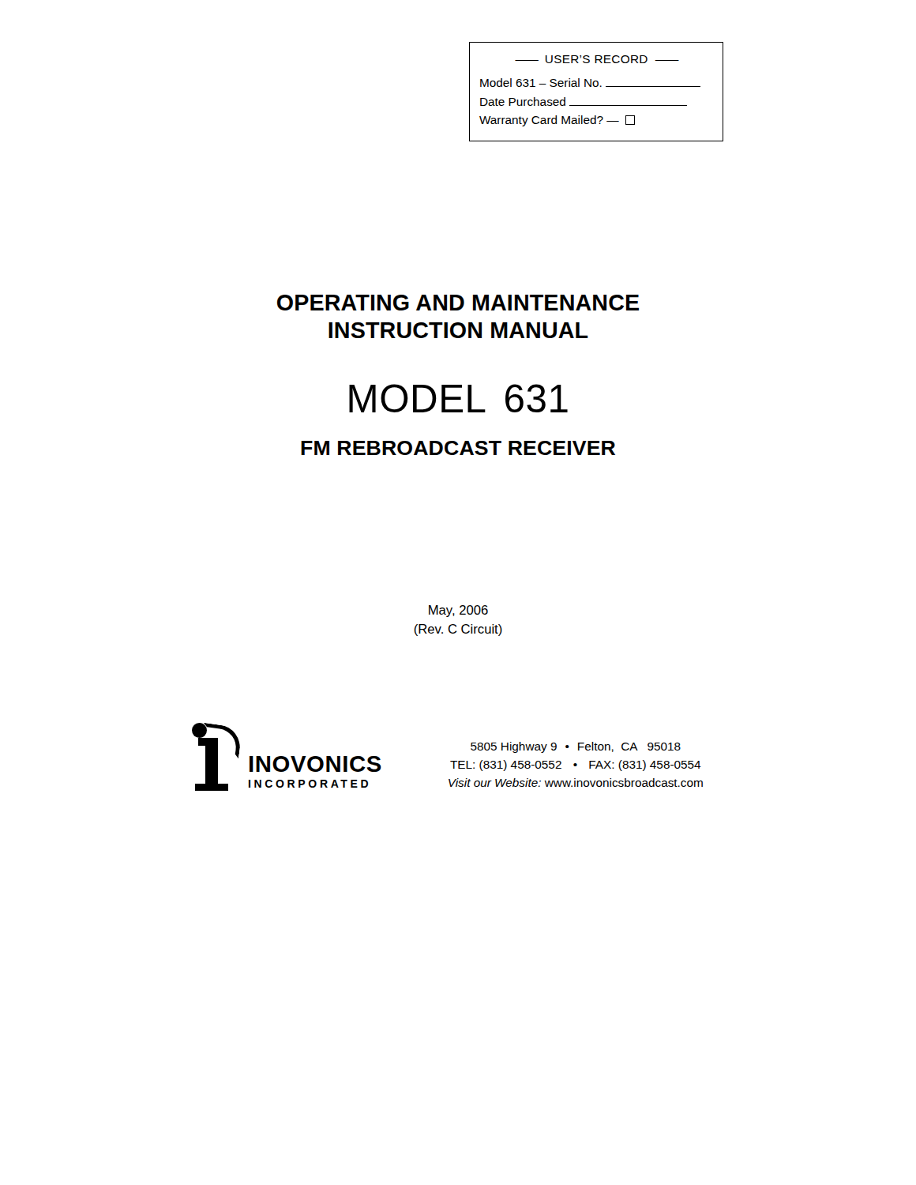—— USER’S RECORD ——
Model 631 – Serial No.
Date Purchased
Warranty Card Mailed? —
OPERATING AND MAINTENANCE
INSTRUCTION MANUAL
MODEL631
FM REBROADCAST RECEIVER
May, 2006
(Rev. C Circuit)
| INOVONICS INCORPORATED | 5805 Highway 9 • Felton, CA 95018 TEL: (831) 458-0552 • FAX: (831) 458-0554 Visit our Website: www.inovonicsbroadcast.com |